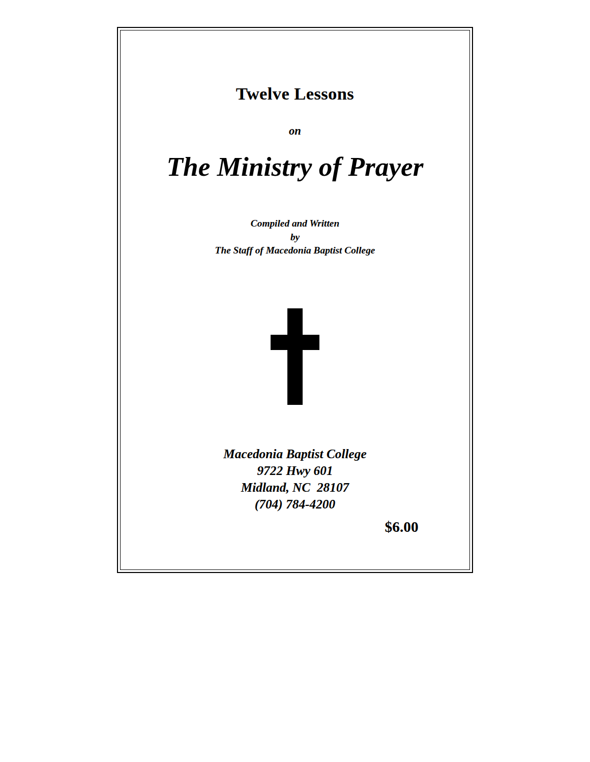Twelve Lessons
on
The Ministry of Prayer
Compiled and Written
by
The Staff of Macedonia Baptist College
Macedonia Baptist College
9722 Hwy 601
Midland, NC 28107
(704) 784-4200
$6.00